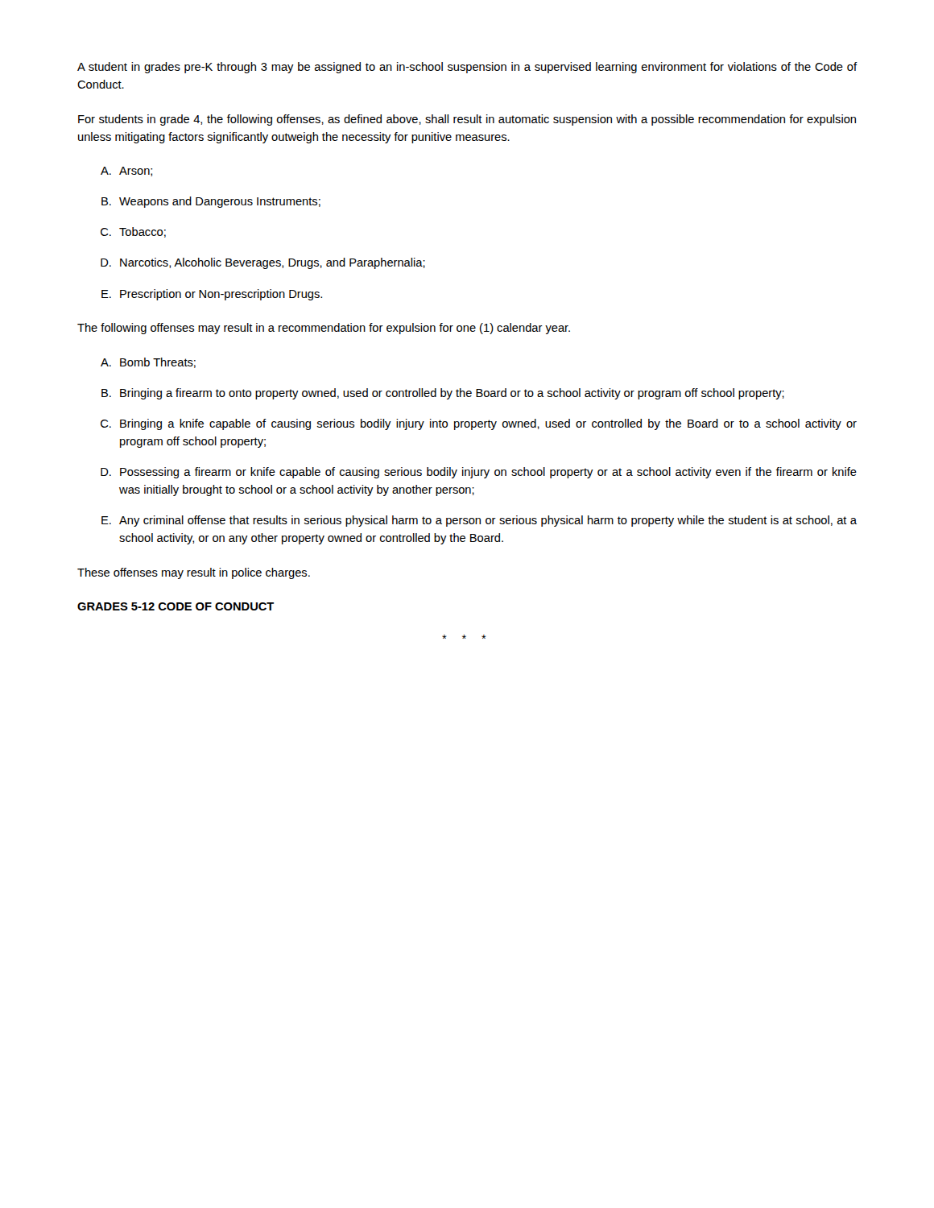A student in grades pre-K through 3 may be assigned to an in-school suspension in a supervised learning environment for violations of the Code of Conduct.
For students in grade 4, the following offenses, as defined above, shall result in automatic suspension with a possible recommendation for expulsion unless mitigating factors significantly outweigh the necessity for punitive measures.
Arson;
Weapons and Dangerous Instruments;
Tobacco;
Narcotics, Alcoholic Beverages, Drugs, and Paraphernalia;
Prescription or Non-prescription Drugs.
The following offenses may result in a recommendation for expulsion for one (1) calendar year.
Bomb Threats;
Bringing a firearm to onto property owned, used or controlled by the Board or to a school activity or program off school property;
Bringing a knife capable of causing serious bodily injury into property owned, used or controlled by the Board or to a school activity or program off school property;
Possessing a firearm or knife capable of causing serious bodily injury on school property or at a school activity even if the firearm or knife was initially brought to school or a school activity by another person;
Any criminal offense that results in serious physical harm to a person or serious physical harm to property while the student is at school, at a school activity, or on any other property owned or controlled by the Board.
These offenses may result in police charges.
GRADES 5-12 CODE OF CONDUCT
* * *